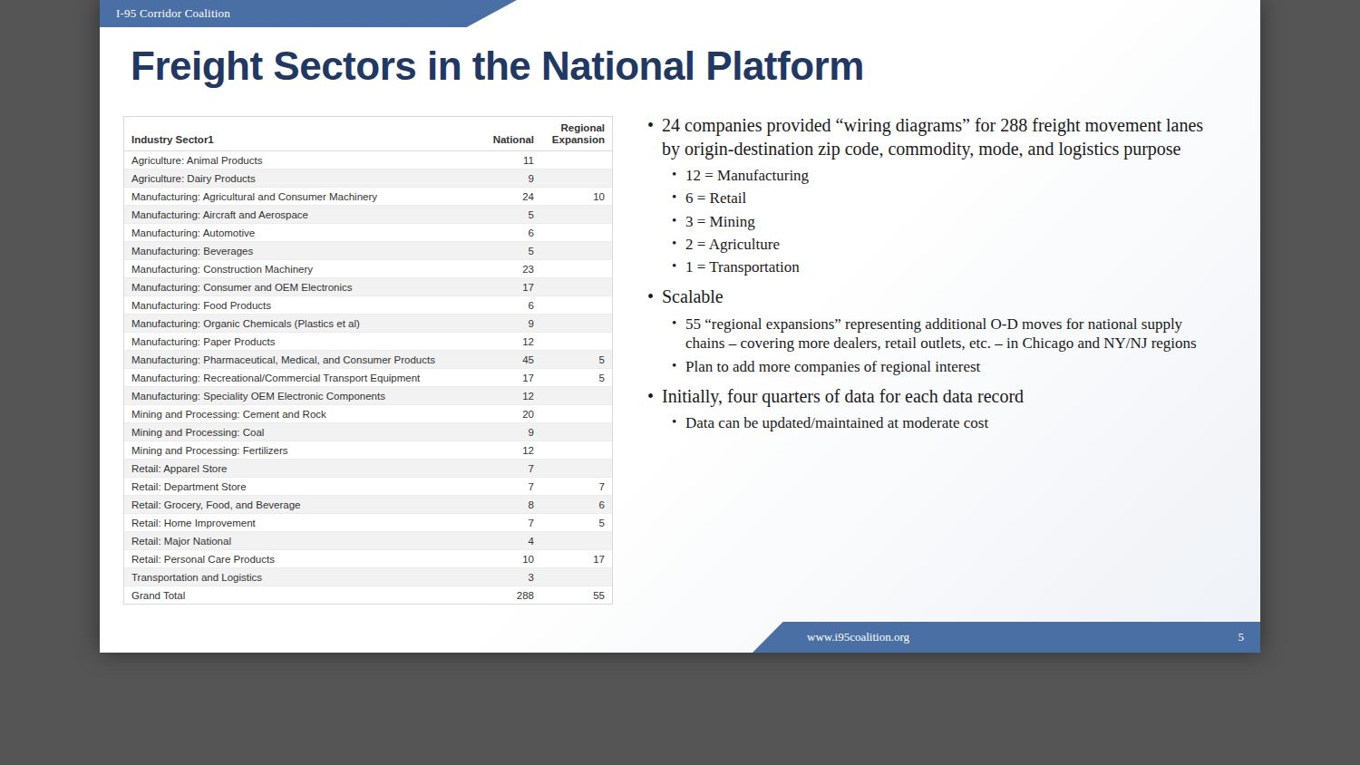I-95 Corridor Coalition
Freight Sectors in the National Platform
| Industry Sector1 | National | Regional Expansion |
| --- | --- | --- |
| Agriculture: Animal Products | 11 | |
| Agriculture: Dairy Products | 9 | |
| Manufacturing: Agricultural and Consumer Machinery | 24 | 10 |
| Manufacturing: Aircraft and Aerospace | 5 | |
| Manufacturing: Automotive | 6 | |
| Manufacturing: Beverages | 5 | |
| Manufacturing: Construction Machinery | 23 | |
| Manufacturing: Consumer and OEM Electronics | 17 | |
| Manufacturing: Food Products | 6 | |
| Manufacturing: Organic Chemicals (Plastics et al) | 9 | |
| Manufacturing: Paper Products | 12 | |
| Manufacturing: Pharmaceutical, Medical, and Consumer Products | 45 | 5 |
| Manufacturing: Recreational/Commercial Transport Equipment | 17 | 5 |
| Manufacturing: Speciality OEM Electronic Components | 12 | |
| Mining and Processing: Cement and Rock | 20 | |
| Mining and Processing: Coal | 9 | |
| Mining and Processing: Fertilizers | 12 | |
| Retail: Apparel Store | 7 | |
| Retail: Department Store | 7 | 7 |
| Retail: Grocery, Food, and Beverage | 8 | 6 |
| Retail: Home Improvement | 7 | 5 |
| Retail: Major National | 4 | |
| Retail: Personal Care Products | 10 | 17 |
| Transportation and Logistics | 3 | |
| Grand Total | 288 | 55 |
24 companies provided “wiring diagrams” for 288 freight movement lanes by origin-destination zip code, commodity, mode, and logistics purpose
12 = Manufacturing
6 = Retail
3 = Mining
2 = Agriculture
1 = Transportation
Scalable
55 “regional expansions” representing additional O-D moves for national supply chains – covering more dealers, retail outlets, etc. – in Chicago and NY/NJ regions
Plan to add more companies of regional interest
Initially, four quarters of data for each data record
Data can be updated/maintained at moderate cost
www.i95coalition.org 5